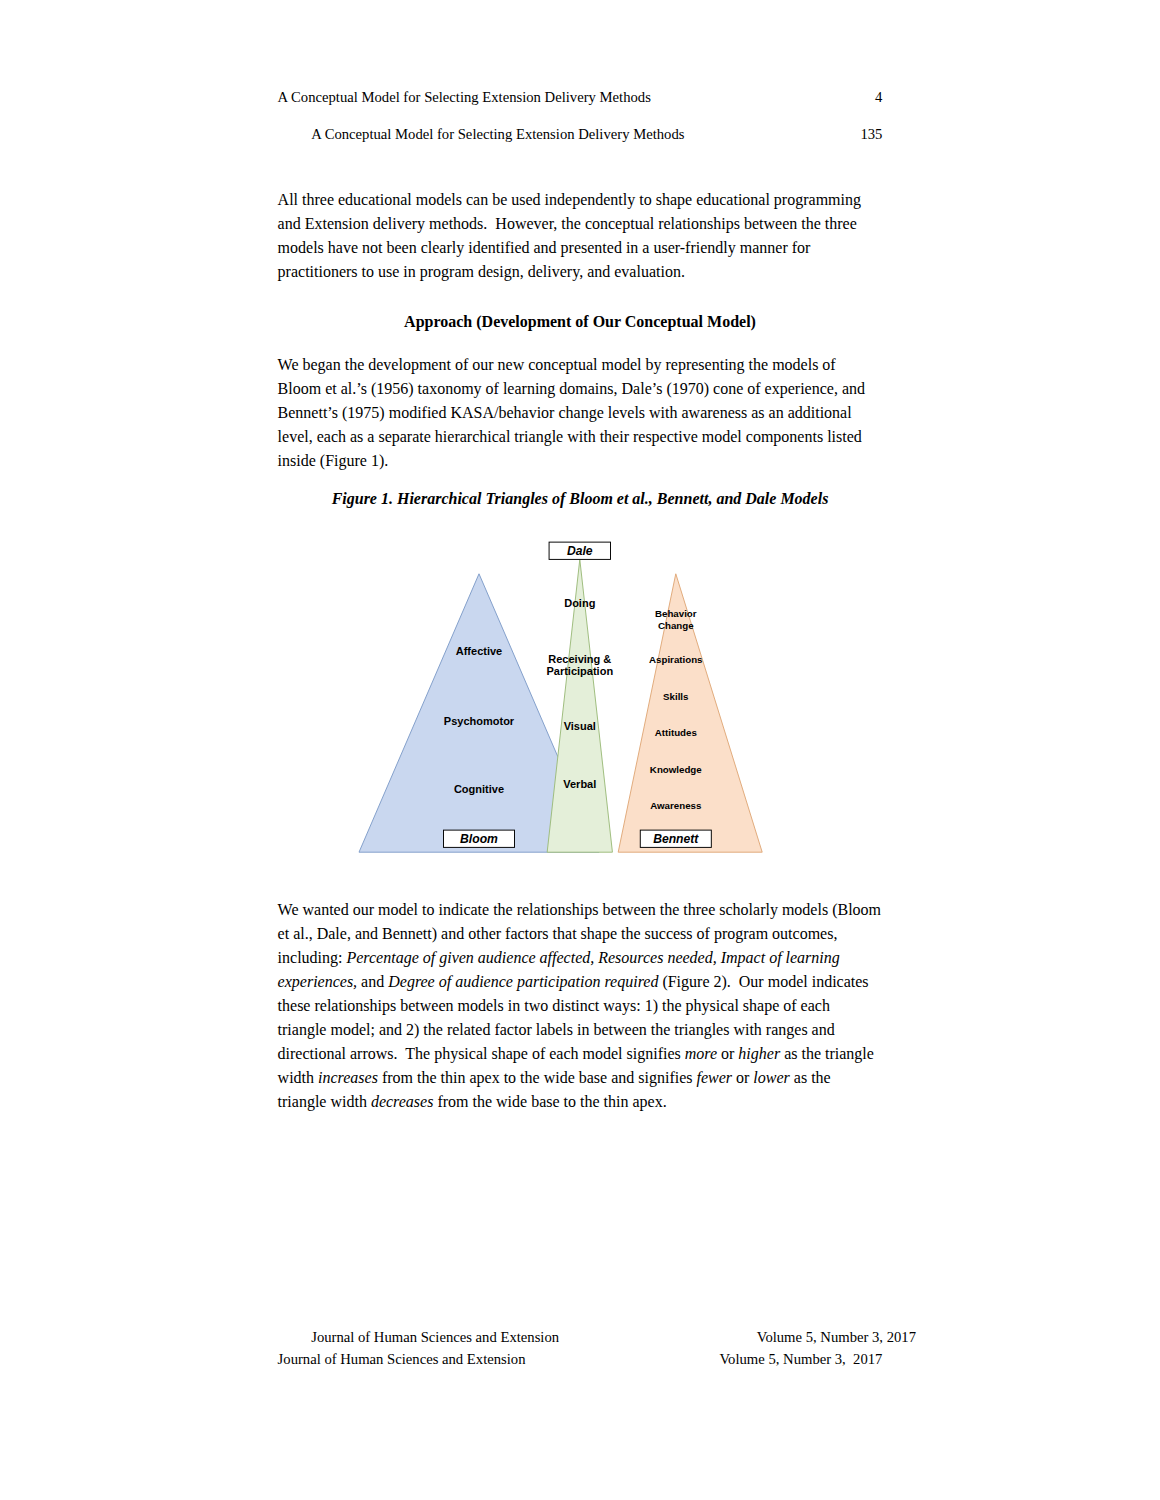A Conceptual Model for Selecting Extension Delivery Methods 4
A Conceptual Model for Selecting Extension Delivery Methods 135
All three educational models can be used independently to shape educational programming and Extension delivery methods. However, the conceptual relationships between the three models have not been clearly identified and presented in a user-friendly manner for practitioners to use in program design, delivery, and evaluation.
Approach (Development of Our Conceptual Model)
We began the development of our new conceptual model by representing the models of Bloom et al.’s (1956) taxonomy of learning domains, Dale’s (1970) cone of experience, and Bennett’s (1975) modified KASA/behavior change levels with awareness as an additional level, each as a separate hierarchical triangle with their respective model components listed inside (Figure 1).
Figure 1. Hierarchical Triangles of Bloom et al., Bennett, and Dale Models
Affective Psychomotor Cognitive Bloom Dale Doing Receiving & Participation Visual Verbal Behavior Change Aspirations Skills Attitudes Knowledge Awareness Bennett
We wanted our model to indicate the relationships between the three scholarly models (Bloom et al., Dale, and Bennett) and other factors that shape the success of program outcomes, including: Percentage of given audience affected, Resources needed, Impact of learning experiences, and Degree of audience participation required (Figure 2). Our model indicates these relationships between models in two distinct ways: 1) the physical shape of each triangle model; and 2) the related factor labels in between the triangles with ranges and directional arrows. The physical shape of each model signifies more or higher as the triangle width increases from the thin apex to the wide base and signifies fewer or lower as the triangle width decreases from the wide base to the thin apex.
Journal of Human Sciences and Extension Volume 5, Number 3, 2017
Journal of Human Sciences and Extension Volume 5, Number 3, 2017